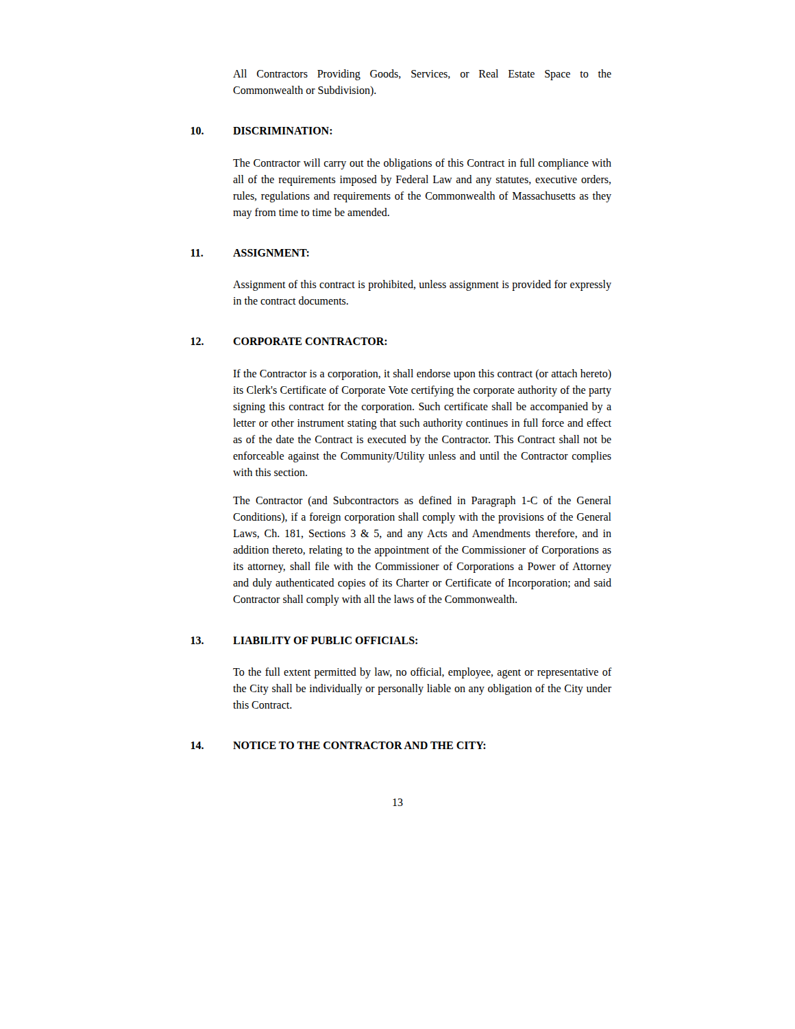All Contractors Providing Goods, Services, or Real Estate Space to the Commonwealth or Subdivision).
10. DISCRIMINATION:
The Contractor will carry out the obligations of this Contract in full compliance with all of the requirements imposed by Federal Law and any statutes, executive orders, rules, regulations and requirements of the Commonwealth of Massachusetts as they may from time to time be amended.
11. ASSIGNMENT:
Assignment of this contract is prohibited, unless assignment is provided for expressly in the contract documents.
12. CORPORATE CONTRACTOR:
If the Contractor is a corporation, it shall endorse upon this contract (or attach hereto) its Clerk's Certificate of Corporate Vote certifying the corporate authority of the party signing this contract for the corporation. Such certificate shall be accompanied by a letter or other instrument stating that such authority continues in full force and effect as of the date the Contract is executed by the Contractor. This Contract shall not be enforceable against the Community/Utility unless and until the Contractor complies with this section.
The Contractor (and Subcontractors as defined in Paragraph 1-C of the General Conditions), if a foreign corporation shall comply with the provisions of the General Laws, Ch. 181, Sections 3 & 5, and any Acts and Amendments therefore, and in addition thereto, relating to the appointment of the Commissioner of Corporations as its attorney, shall file with the Commissioner of Corporations a Power of Attorney and duly authenticated copies of its Charter or Certificate of Incorporation; and said Contractor shall comply with all the laws of the Commonwealth.
13. LIABILITY OF PUBLIC OFFICIALS:
To the full extent permitted by law, no official, employee, agent or representative of the City shall be individually or personally liable on any obligation of the City under this Contract.
14. NOTICE TO THE CONTRACTOR AND THE CITY:
13